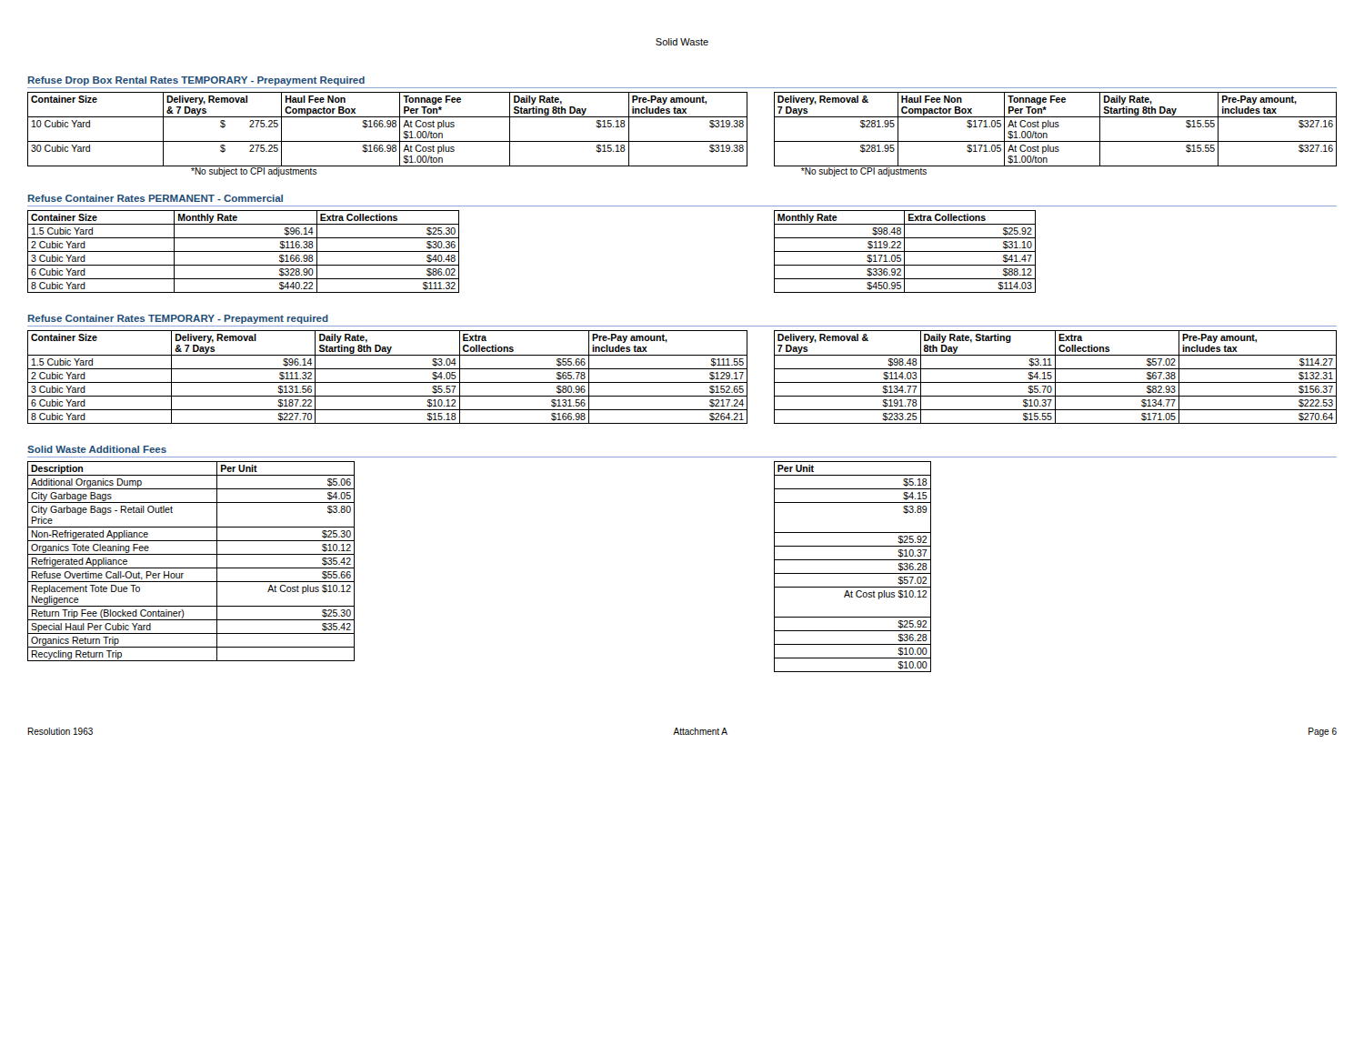Solid Waste
Refuse Drop Box Rental Rates TEMPORARY - Prepayment Required
| / Container Size / Delivery, Removal & 7 Days / Haul Fee Non Compactor Box / Tonnage Fee Per Ton* / Daily Rate, Starting 8th Day / Pre-Pay amount, includes tax / / --- / --- / --- / --- / --- / --- / / 10 Cubic Yard / $ 275.25 / $166.98 / At Cost plus $1.00/ton / $15.18 / $319.38 / / 30 Cubic Yard / $ 275.25 / $166.98 / At Cost plus $1.00/ton / $15.18 / $319.38 / | | / Delivery, Removal & 7 Days / Haul Fee Non Compactor Box / Tonnage Fee Per Ton* / Daily Rate, Starting 8th Day / Pre-Pay amount, includes tax / / --- / --- / --- / --- / --- / / $281.95 / $171.05 / At Cost plus $1.00/ton / $15.55 / $327.16 / / $281.95 / $171.05 / At Cost plus $1.00/ton / $15.55 / $327.16 / |
| *No subject to CPI adjustments | | *No subject to CPI adjustments |
Refuse Container Rates PERMANENT - Commercial
| / Container Size / Monthly Rate / Extra Collections / / --- / --- / --- / / 1.5 Cubic Yard / $96.14 / $25.30 / / 2 Cubic Yard / $116.38 / $30.36 / / 3 Cubic Yard / $166.98 / $40.48 / / 6 Cubic Yard / $328.90 / $86.02 / / 8 Cubic Yard / $440.22 / $111.32 / | | / Monthly Rate / Extra Collections / / --- / --- / / $98.48 / $25.92 / / $119.22 / $31.10 / / $171.05 / $41.47 / / $336.92 / $88.12 / / $450.95 / $114.03 / | |
Refuse Container Rates TEMPORARY - Prepayment required
| / Container Size / Delivery, Removal & 7 Days / Daily Rate, Starting 8th Day / Extra Collections / Pre-Pay amount, includes tax / / --- / --- / --- / --- / --- / / 1.5 Cubic Yard / $96.14 / $3.04 / $55.66 / $111.55 / / 2 Cubic Yard / $111.32 / $4.05 / $65.78 / $129.17 / / 3 Cubic Yard / $131.56 / $5.57 / $80.96 / $152.65 / / 6 Cubic Yard / $187.22 / $10.12 / $131.56 / $217.24 / / 8 Cubic Yard / $227.70 / $15.18 / $166.98 / $264.21 / | | / Delivery, Removal & 7 Days / Daily Rate, Starting 8th Day / Extra Collections / Pre-Pay amount, includes tax / / --- / --- / --- / --- / / $98.48 / $3.11 / $57.02 / $114.27 / / $114.03 / $4.15 / $67.38 / $132.31 / / $134.77 / $5.70 / $82.93 / $156.37 / / $191.78 / $10.37 / $134.77 / $222.53 / / $233.25 / $15.55 / $171.05 / $270.64 / |
Solid Waste Additional Fees
| / Description / Per Unit / / --- / --- / / Additional Organics Dump / $5.06 / / City Garbage Bags / $4.05 / / City Garbage Bags - Retail Outlet Price / $3.80 / / Non-Refrigerated Appliance / $25.30 / / Organics Tote Cleaning Fee / $10.12 / / Refrigerated Appliance / $35.42 / / Refuse Overtime Call-Out, Per Hour / $55.66 / / Replacement Tote Due To Negligence / At Cost plus $10.12 / / Return Trip Fee (Blocked Container) / $25.30 / / Special Haul Per Cubic Yard / $35.42 / / Organics Return Trip / / / Recycling Return Trip / / | | / Per Unit / / --- / / $5.18 / / $4.15 / / $3.89 / / $25.92 / / $10.37 / / $36.28 / / $57.02 / / At Cost plus $10.12 / / $25.92 / / $36.28 / / $10.00 / / $10.00 / | |
Resolution 1963 Attachment A Page 6